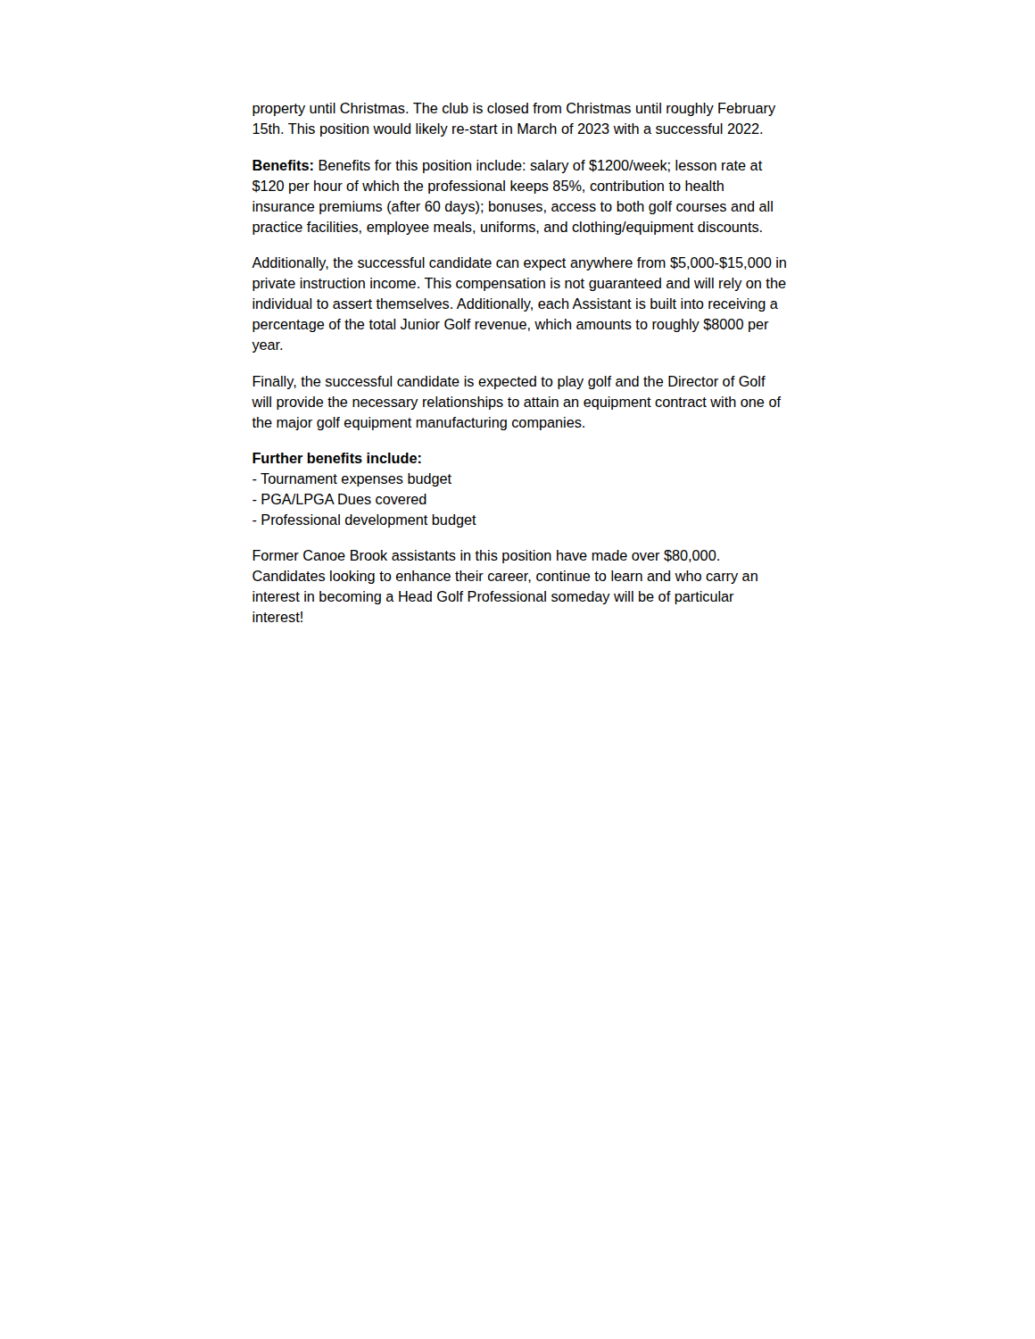property until Christmas. The club is closed from Christmas until roughly February 15th. This position would likely re-start in March of 2023 with a successful 2022.
Benefits: Benefits for this position include: salary of $1200/week; lesson rate at $120 per hour of which the professional keeps 85%, contribution to health insurance premiums (after 60 days); bonuses, access to both golf courses and all practice facilities, employee meals, uniforms, and clothing/equipment discounts.
Additionally, the successful candidate can expect anywhere from $5,000-$15,000 in private instruction income. This compensation is not guaranteed and will rely on the individual to assert themselves. Additionally, each Assistant is built into receiving a percentage of the total Junior Golf revenue, which amounts to roughly $8000 per year.
Finally, the successful candidate is expected to play golf and the Director of Golf will provide the necessary relationships to attain an equipment contract with one of the major golf equipment manufacturing companies.
Further benefits include:
- Tournament expenses budget
- PGA/LPGA Dues covered
- Professional development budget
Former Canoe Brook assistants in this position have made over $80,000. Candidates looking to enhance their career, continue to learn and who carry an interest in becoming a Head Golf Professional someday will be of particular interest!